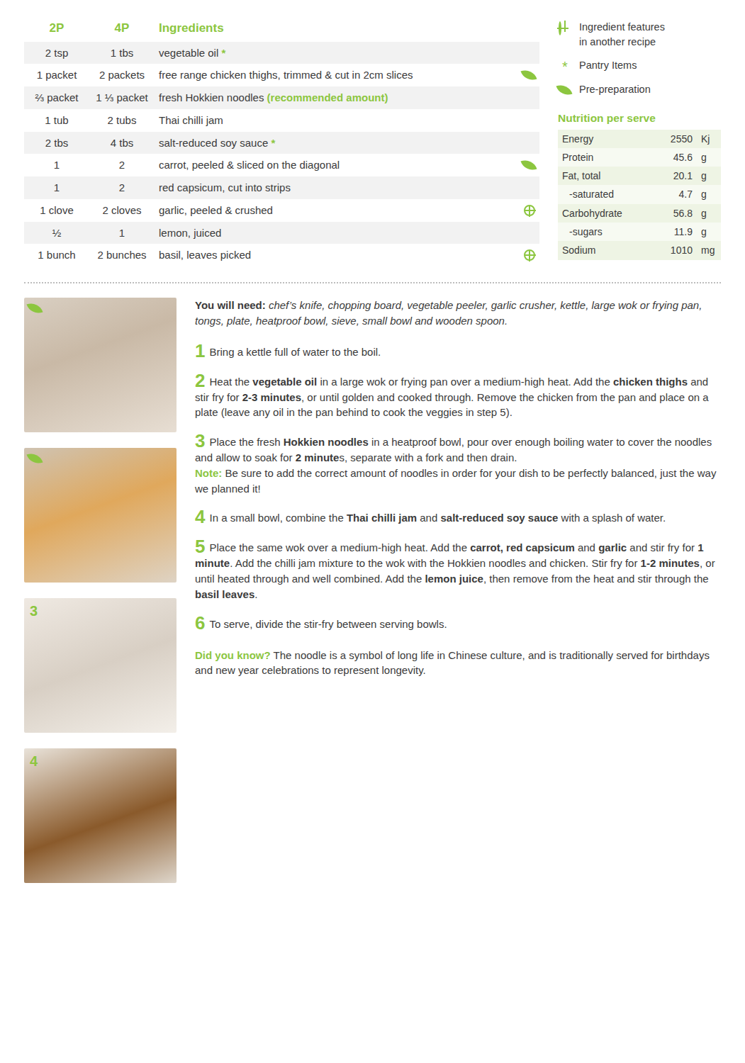| 2P | 4P | Ingredients |
| --- | --- | --- |
| 2 tsp | 1 tbs | vegetable oil * |
| 1 packet | 2 packets | free range chicken thighs, trimmed & cut in 2cm slices |
| ⅔ packet | 1 ⅓ packet | fresh Hokkien noodles (recommended amount) |
| 1 tub | 2 tubs | Thai chilli jam |
| 2 tbs | 4 tbs | salt-reduced soy sauce * |
| 1 | 2 | carrot, peeled & sliced on the diagonal |
| 1 | 2 | red capsicum, cut into strips |
| 1 clove | 2 cloves | garlic, peeled & crushed |
| ½ | 1 | lemon, juiced |
| 1 bunch | 2 bunches | basil, leaves picked |
Ingredient features
in another recipe
*
Pantry Items
Pre-preparation
Nutrition per serve
| Energy | 2550 | Kj |
| Protein | 45.6 | g |
| Fat, total | 20.1 | g |
| -saturated | 4.7 | g |
| Carbohydrate | 56.8 | g |
| -sugars | 11.9 | g |
| Sodium | 1010 | mg |
3
4
You will need: chef’s knife, chopping board, vegetable peeler, garlic crusher, kettle, large wok or frying pan, tongs, plate, heatproof bowl, sieve, small bowl and wooden spoon.
1 Bring a kettle full of water to the boil.
2 Heat the vegetable oil in a large wok or frying pan over a medium-high heat. Add the chicken thighs and stir fry for 2-3 minutes, or until golden and cooked through. Remove the chicken from the pan and place on a plate (leave any oil in the pan behind to cook the veggies in step 5).
3 Place the fresh Hokkien noodles in a heatproof bowl, pour over enough boiling water to cover the noodles and allow to soak for 2 minutes, separate with a fork and then drain.
Note: Be sure to add the correct amount of noodles in order for your dish to be perfectly balanced, just the way we planned it!
4 In a small bowl, combine the Thai chilli jam and salt-reduced soy sauce with a splash of water.
5 Place the same wok over a medium-high heat. Add the carrot, red capsicum and garlic and stir fry for 1 minute. Add the chilli jam mixture to the wok with the Hokkien noodles and chicken. Stir fry for 1-2 minutes, or until heated through and well combined. Add the lemon juice, then remove from the heat and stir through the basil leaves.
6 To serve, divide the stir-fry between serving bowls.
Did you know? The noodle is a symbol of long life in Chinese culture, and is traditionally served for birthdays and new year celebrations to represent longevity.